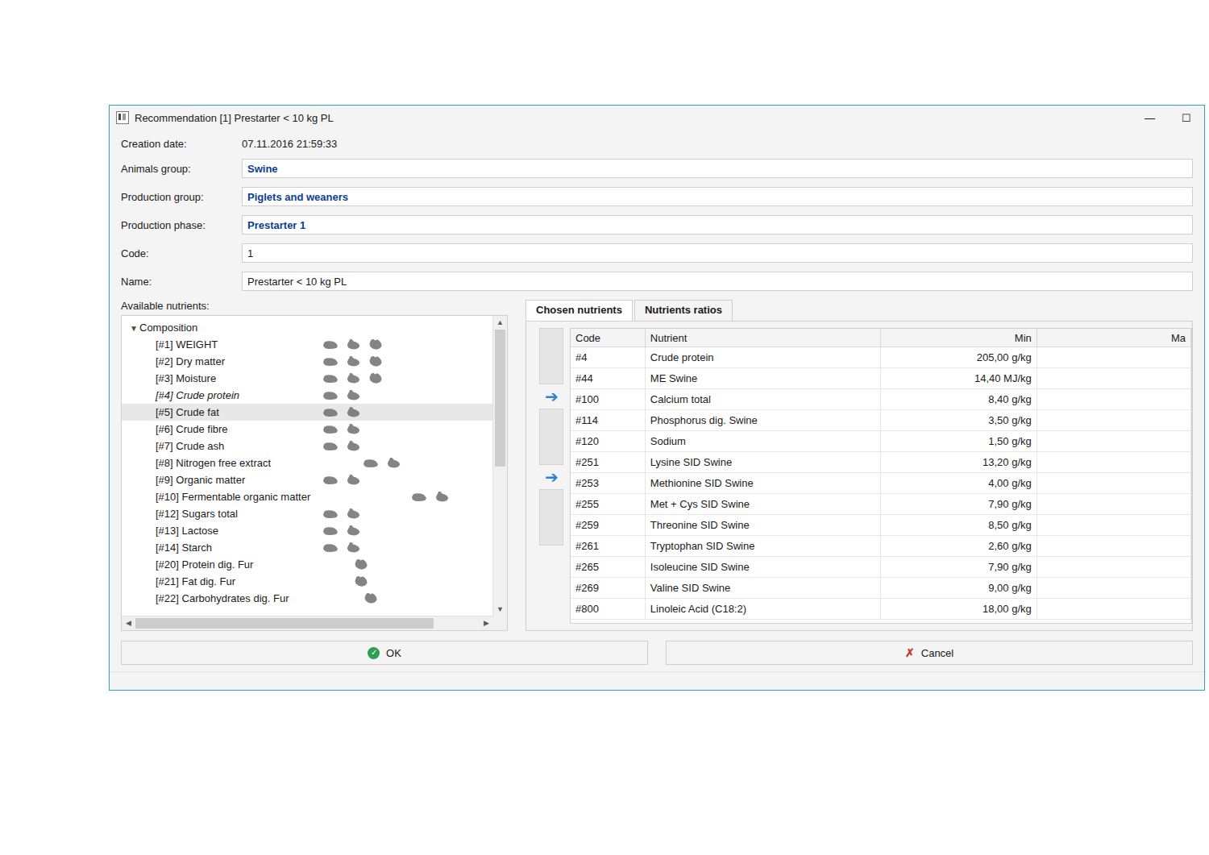Recommendation [1] Prestarter < 10 kg PL
— ☐
Creation date: 07.11.2016 21:59:33
Animals group:
Production group:
Production phase:
Code:
Name:
Available nutrients:
▼Composition
[#1] WEIGHT
[#2] Dry matter
[#3] Moisture
[#4] Crude protein
[#5] Crude fat
[#6] Crude fibre
[#7] Crude ash
[#8] Nitrogen free extract
[#9] Organic matter
[#10] Fermentable organic matter
[#12] Sugars total
[#13] Lactose
[#14] Starch
[#20] Protein dig. Fur
[#21] Fat dig. Fur
[#22] Carbohydrates dig. Fur
▲
▼
◀
▶
Chosen nutrients
Nutrients ratios
➔
➔
| Code | Nutrient | Min | Ma |
| --- | --- | --- | --- |
| #4 | Crude protein | 205,00 g/kg | |
| #44 | ME Swine | 14,40 MJ/kg | |
| #100 | Calcium total | 8,40 g/kg | |
| #114 | Phosphorus dig. Swine | 3,50 g/kg | |
| #120 | Sodium | 1,50 g/kg | |
| #251 | Lysine SID Swine | 13,20 g/kg | |
| #253 | Methionine SID Swine | 4,00 g/kg | |
| #255 | Met + Cys SID Swine | 7,90 g/kg | |
| #259 | Threonine SID Swine | 8,50 g/kg | |
| #261 | Tryptophan SID Swine | 2,60 g/kg | |
| #265 | Isoleucine SID Swine | 7,90 g/kg | |
| #269 | Valine SID Swine | 9,00 g/kg | |
| #800 | Linoleic Acid (C18:2) | 18,00 g/kg | |
✓OK
✗Cancel